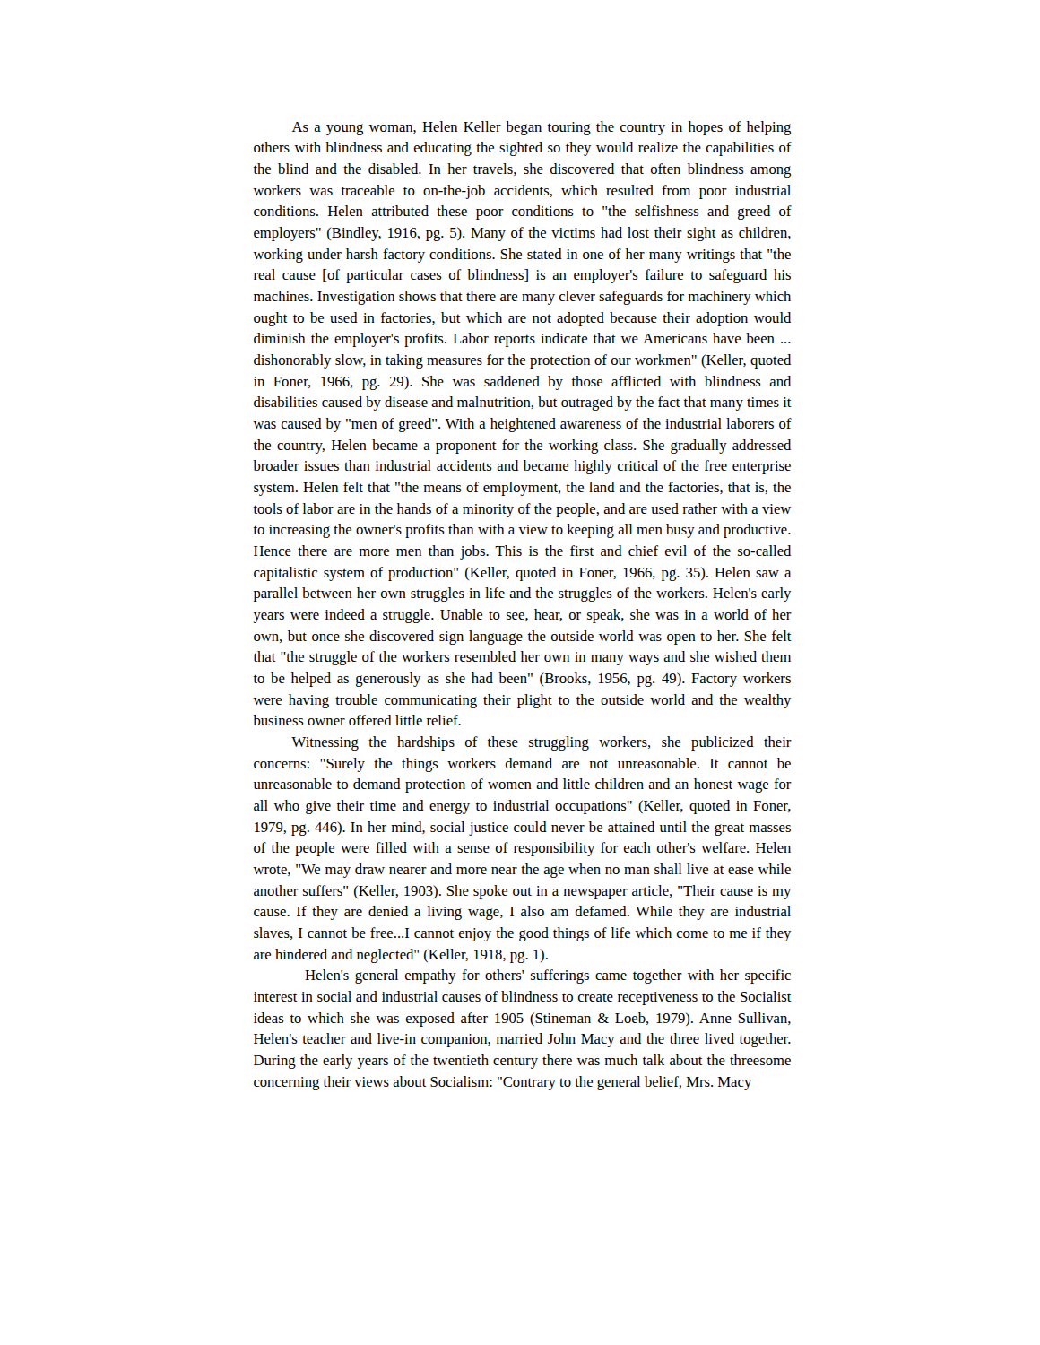As a young woman, Helen Keller began touring the country in hopes of helping others with blindness and educating the sighted so they would realize the capabilities of the blind and the disabled. In her travels, she discovered that often blindness among workers was traceable to on-the-job accidents, which resulted from poor industrial conditions. Helen attributed these poor conditions to "the selfishness and greed of employers" (Bindley, 1916, pg. 5). Many of the victims had lost their sight as children, working under harsh factory conditions. She stated in one of her many writings that "the real cause [of particular cases of blindness] is an employer's failure to safeguard his machines. Investigation shows that there are many clever safeguards for machinery which ought to be used in factories, but which are not adopted because their adoption would diminish the employer's profits. Labor reports indicate that we Americans have been ... dishonorably slow, in taking measures for the protection of our workmen" (Keller, quoted in Foner, 1966, pg. 29). She was saddened by those afflicted with blindness and disabilities caused by disease and malnutrition, but outraged by the fact that many times it was caused by "men of greed". With a heightened awareness of the industrial laborers of the country, Helen became a proponent for the working class. She gradually addressed broader issues than industrial accidents and became highly critical of the free enterprise system. Helen felt that "the means of employment, the land and the factories, that is, the tools of labor are in the hands of a minority of the people, and are used rather with a view to increasing the owner's profits than with a view to keeping all men busy and productive. Hence there are more men than jobs. This is the first and chief evil of the so-called capitalistic system of production" (Keller, quoted in Foner, 1966, pg. 35). Helen saw a parallel between her own struggles in life and the struggles of the workers. Helen's early years were indeed a struggle. Unable to see, hear, or speak, she was in a world of her own, but once she discovered sign language the outside world was open to her. She felt that "the struggle of the workers resembled her own in many ways and she wished them to be helped as generously as she had been" (Brooks, 1956, pg. 49). Factory workers were having trouble communicating their plight to the outside world and the wealthy business owner offered little relief.
Witnessing the hardships of these struggling workers, she publicized their concerns: "Surely the things workers demand are not unreasonable. It cannot be unreasonable to demand protection of women and little children and an honest wage for all who give their time and energy to industrial occupations" (Keller, quoted in Foner, 1979, pg. 446). In her mind, social justice could never be attained until the great masses of the people were filled with a sense of responsibility for each other's welfare. Helen wrote, "We may draw nearer and more near the age when no man shall live at ease while another suffers" (Keller, 1903). She spoke out in a newspaper article, "Their cause is my cause. If they are denied a living wage, I also am defamed. While they are industrial slaves, I cannot be free...I cannot enjoy the good things of life which come to me if they are hindered and neglected" (Keller, 1918, pg. 1).
Helen's general empathy for others' sufferings came together with her specific interest in social and industrial causes of blindness to create receptiveness to the Socialist ideas to which she was exposed after 1905 (Stineman & Loeb, 1979). Anne Sullivan, Helen's teacher and live-in companion, married John Macy and the three lived together. During the early years of the twentieth century there was much talk about the threesome concerning their views about Socialism: "Contrary to the general belief, Mrs. Macy